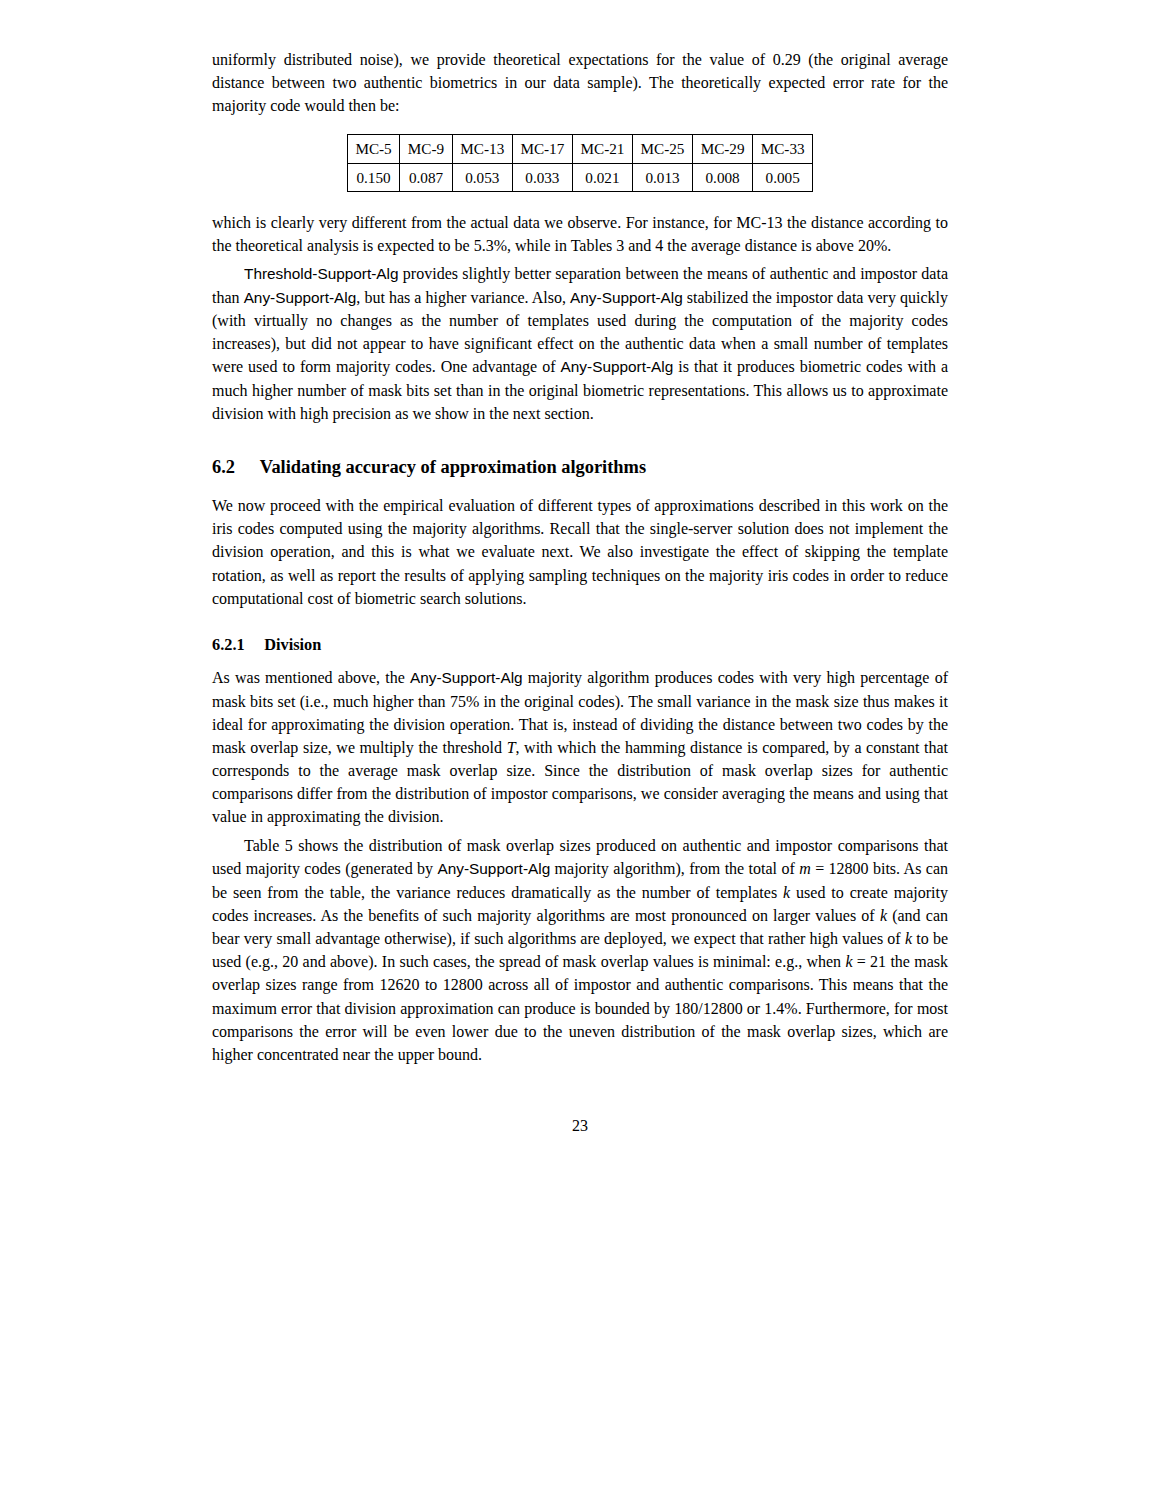uniformly distributed noise), we provide theoretical expectations for the value of 0.29 (the original average distance between two authentic biometrics in our data sample). The theoretically expected error rate for the majority code would then be:
| MC-5 | MC-9 | MC-13 | MC-17 | MC-21 | MC-25 | MC-29 | MC-33 |
| 0.150 | 0.087 | 0.053 | 0.033 | 0.021 | 0.013 | 0.008 | 0.005 |
which is clearly very different from the actual data we observe. For instance, for MC-13 the distance according to the theoretical analysis is expected to be 5.3%, while in Tables 3 and 4 the average distance is above 20%.
Threshold-Support-Alg provides slightly better separation between the means of authentic and impostor data than Any-Support-Alg, but has a higher variance. Also, Any-Support-Alg stabilized the impostor data very quickly (with virtually no changes as the number of templates used during the computation of the majority codes increases), but did not appear to have significant effect on the authentic data when a small number of templates were used to form majority codes. One advantage of Any-Support-Alg is that it produces biometric codes with a much higher number of mask bits set than in the original biometric representations. This allows us to approximate division with high precision as we show in the next section.
6.2 Validating accuracy of approximation algorithms
We now proceed with the empirical evaluation of different types of approximations described in this work on the iris codes computed using the majority algorithms. Recall that the single-server solution does not implement the division operation, and this is what we evaluate next. We also investigate the effect of skipping the template rotation, as well as report the results of applying sampling techniques on the majority iris codes in order to reduce computational cost of biometric search solutions.
6.2.1 Division
As was mentioned above, the Any-Support-Alg majority algorithm produces codes with very high percentage of mask bits set (i.e., much higher than 75% in the original codes). The small variance in the mask size thus makes it ideal for approximating the division operation. That is, instead of dividing the distance between two codes by the mask overlap size, we multiply the threshold T, with which the hamming distance is compared, by a constant that corresponds to the average mask overlap size. Since the distribution of mask overlap sizes for authentic comparisons differ from the distribution of impostor comparisons, we consider averaging the means and using that value in approximating the division.
Table 5 shows the distribution of mask overlap sizes produced on authentic and impostor comparisons that used majority codes (generated by Any-Support-Alg majority algorithm), from the total of m = 12800 bits. As can be seen from the table, the variance reduces dramatically as the number of templates k used to create majority codes increases. As the benefits of such majority algorithms are most pronounced on larger values of k (and can bear very small advantage otherwise), if such algorithms are deployed, we expect that rather high values of k to be used (e.g., 20 and above). In such cases, the spread of mask overlap values is minimal: e.g., when k = 21 the mask overlap sizes range from 12620 to 12800 across all of impostor and authentic comparisons. This means that the maximum error that division approximation can produce is bounded by 180/12800 or 1.4%. Furthermore, for most comparisons the error will be even lower due to the uneven distribution of the mask overlap sizes, which are higher concentrated near the upper bound.
23